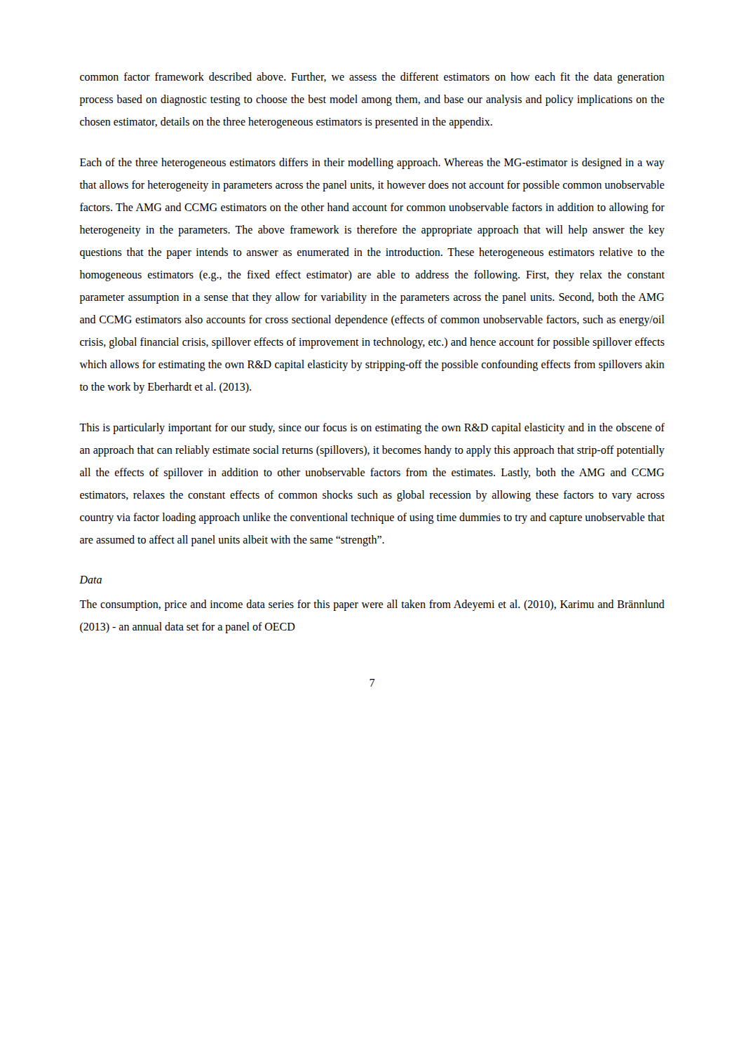common factor framework described above. Further, we assess the different estimators on how each fit the data generation process based on diagnostic testing to choose the best model among them, and base our analysis and policy implications on the chosen estimator, details on the three heterogeneous estimators is presented in the appendix.
Each of the three heterogeneous estimators differs in their modelling approach. Whereas the MG-estimator is designed in a way that allows for heterogeneity in parameters across the panel units, it however does not account for possible common unobservable factors. The AMG and CCMG estimators on the other hand account for common unobservable factors in addition to allowing for heterogeneity in the parameters. The above framework is therefore the appropriate approach that will help answer the key questions that the paper intends to answer as enumerated in the introduction. These heterogeneous estimators relative to the homogeneous estimators (e.g., the fixed effect estimator) are able to address the following. First, they relax the constant parameter assumption in a sense that they allow for variability in the parameters across the panel units. Second, both the AMG and CCMG estimators also accounts for cross sectional dependence (effects of common unobservable factors, such as energy/oil crisis, global financial crisis, spillover effects of improvement in technology, etc.) and hence account for possible spillover effects which allows for estimating the own R&D capital elasticity by stripping-off the possible confounding effects from spillovers akin to the work by Eberhardt et al. (2013).
This is particularly important for our study, since our focus is on estimating the own R&D capital elasticity and in the obscene of an approach that can reliably estimate social returns (spillovers), it becomes handy to apply this approach that strip-off potentially all the effects of spillover in addition to other unobservable factors from the estimates. Lastly, both the AMG and CCMG estimators, relaxes the constant effects of common shocks such as global recession by allowing these factors to vary across country via factor loading approach unlike the conventional technique of using time dummies to try and capture unobservable that are assumed to affect all panel units albeit with the same “strength”.
Data
The consumption, price and income data series for this paper were all taken from Adeyemi et al. (2010), Karimu and Brännlund (2013) - an annual data set for a panel of OECD
7